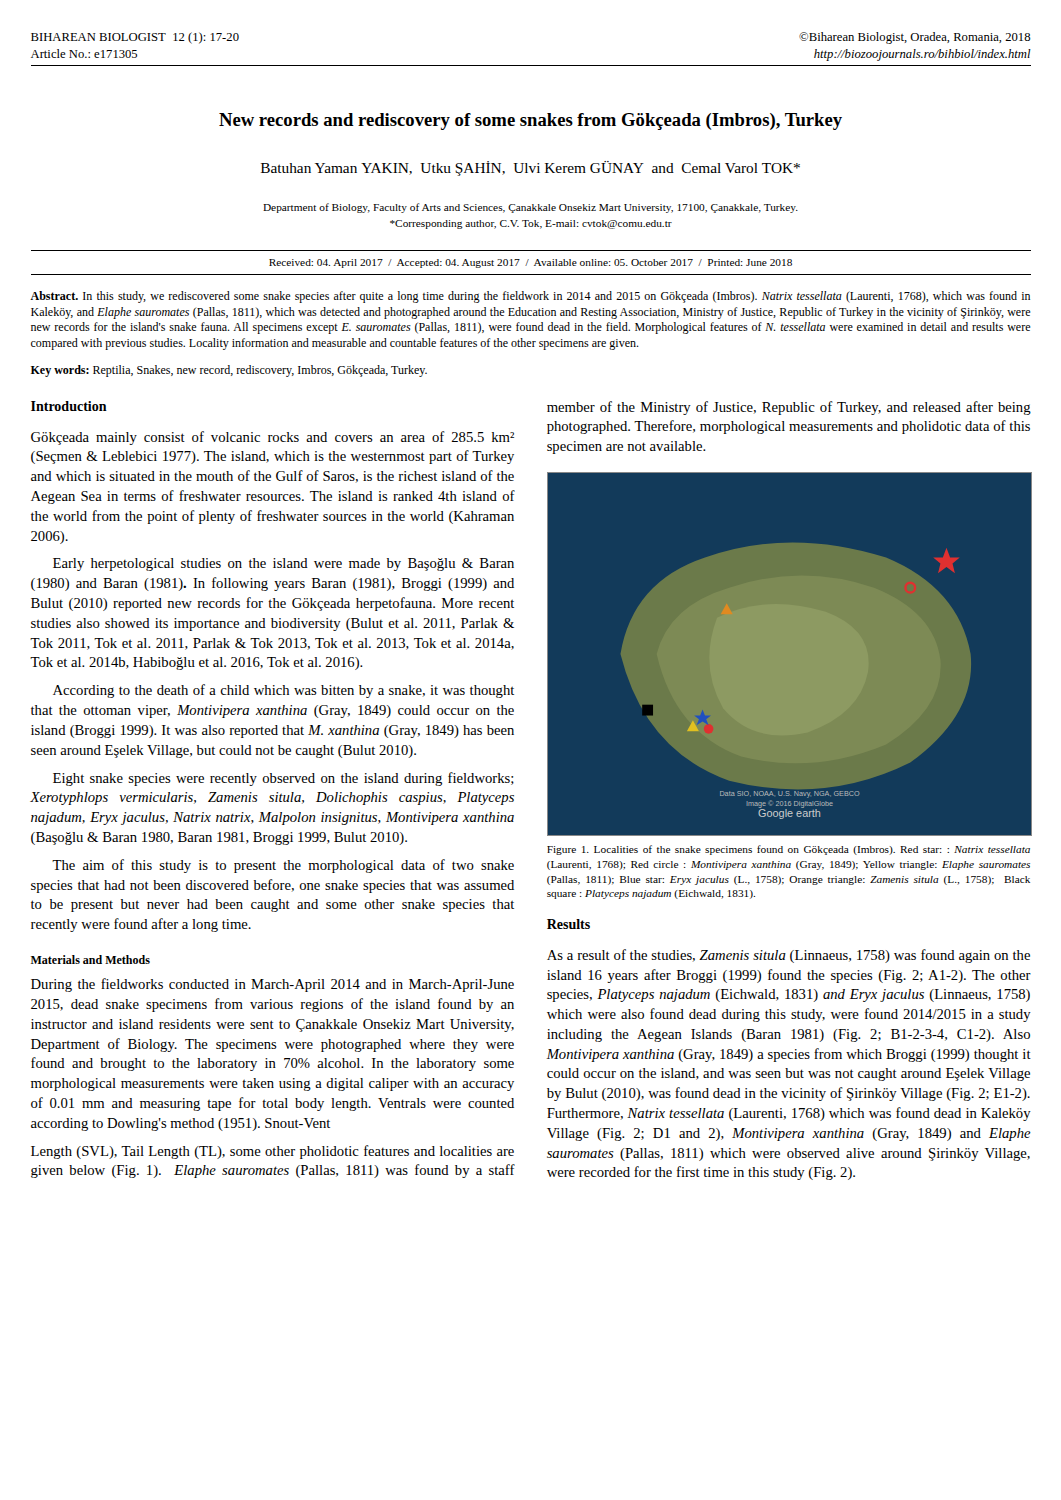BIHAREAN BIOLOGIST 12 (1): 17-20
Article No.: e171305
©Biharean Biologist, Oradea, Romania, 2018
http://biozoojournals.ro/bihbiol/index.html
New records and rediscovery of some snakes from Gökçeada (Imbros), Turkey
Batuhan Yaman YAKIN, Utku ŞAHİN, Ulvi Kerem GÜNAY and Cemal Varol TOK*
Department of Biology, Faculty of Arts and Sciences, Çanakkale Onsekiz Mart University, 17100, Çanakkale, Turkey.
*Corresponding author, C.V. Tok, E-mail: cvtok@comu.edu.tr
Received: 04. April 2017 / Accepted: 04. August 2017 / Available online: 05. October 2017 / Printed: June 2018
Abstract. In this study, we rediscovered some snake species after quite a long time during the fieldwork in 2014 and 2015 on Gökçeada (Imbros). Natrix tessellata (Laurenti, 1768), which was found in Kaleköy, and Elaphe sauromates (Pallas, 1811), which was detected and photographed around the Education and Resting Association, Ministry of Justice, Republic of Turkey in the vicinity of Şirinköy, were new records for the island's snake fauna. All specimens except E. sauromates (Pallas, 1811), were found dead in the field. Morphological features of N. tessellata were examined in detail and results were compared with previous studies. Locality information and measurable and countable features of the other specimens are given.
Key words: Reptilia, Snakes, new record, rediscovery, Imbros, Gökçeada, Turkey.
Introduction
Gökçeada mainly consist of volcanic rocks and covers an area of 285.5 km² (Seçmen & Leblebici 1977). The island, which is the westernmost part of Turkey and which is situated in the mouth of the Gulf of Saros, is the richest island of the Aegean Sea in terms of freshwater resources. The island is ranked 4th island of the world from the point of plenty of freshwater sources in the world (Kahraman 2006).
Early herpetological studies on the island were made by Başoğlu & Baran (1980) and Baran (1981). In following years Baran (1981), Broggi (1999) and Bulut (2010) reported new records for the Gökçeada herpetofauna. More recent studies also showed its importance and biodiversity (Bulut et al. 2011, Parlak & Tok 2011, Tok et al. 2011, Parlak & Tok 2013, Tok et al. 2013, Tok et al. 2014a, Tok et al. 2014b, Habiboğlu et al. 2016, Tok et al. 2016).
According to the death of a child which was bitten by a snake, it was thought that the ottoman viper, Montivipera xanthina (Gray, 1849) could occur on the island (Broggi 1999). It was also reported that M. xanthina (Gray, 1849) has been seen around Eşelek Village, but could not be caught (Bulut 2010).
Eight snake species were recently observed on the island during fieldworks; Xerotyphlops vermicularis, Zamenis situla, Dolichophis caspius, Platyceps najadum, Eryx jaculus, Natrix natrix, Malpolon insignitus, Montivipera xanthina (Başoğlu & Baran 1980, Baran 1981, Broggi 1999, Bulut 2010).
The aim of this study is to present the morphological data of two snake species that had not been discovered before, one snake species that was assumed to be present but never had been caught and some other snake species that recently were found after a long time.
Materials and Methods
During the fieldworks conducted in March-April 2014 and in March-April-June 2015, dead snake specimens from various regions of the island found by an instructor and island residents were sent to Çanakkale Onsekiz Mart University, Department of Biology. The specimens were photographed where they were found and brought to the laboratory in 70% alcohol. In the laboratory some morphological measurements were taken using a digital caliper with an accuracy of 0.01 mm and measuring tape for total body length. Ventrals were counted according to Dowling's method (1951). Snout-Vent
Length (SVL), Tail Length (TL), some other pholidotic features and localities are given below (Fig. 1). Elaphe sauromates (Pallas, 1811) was found by a staff member of the Ministry of Justice, Republic of Turkey, and released after being photographed. Therefore, morphological measurements and pholidotic data of this specimen are not available.
Figure 1. Localities of the snake specimens found on Gökçeada (Imbros). Red star: : Natrix tessellata (Laurenti, 1768); Red circle : Montivipera xanthina (Gray, 1849); Yellow triangle: Elaphe sauromates (Pallas, 1811); Blue star: Eryx jaculus (L., 1758); Orange triangle: Zamenis situla (L., 1758); Black square : Platyceps najadum (Eichwald, 1831).
Results
As a result of the studies, Zamenis situla (Linnaeus, 1758) was found again on the island 16 years after Broggi (1999) found the species (Fig. 2; A1-2). The other species, Platyceps najadum (Eichwald, 1831) and Eryx jaculus (Linnaeus, 1758) which were also found dead during this study, were found 2014/2015 in a study including the Aegean Islands (Baran 1981) (Fig. 2; B1-2-3-4, C1-2). Also Montivipera xanthina (Gray, 1849) a species from which Broggi (1999) thought it could occur on the island, and was seen but was not caught around Eşelek Village by Bulut (2010), was found dead in the vicinity of Şirinköy Village (Fig. 2; E1-2). Furthermore, Natrix tessellata (Laurenti, 1768) which was found dead in Kaleköy Village (Fig. 2; D1 and 2), Montivipera xanthina (Gray, 1849) and Elaphe sauromates (Pallas, 1811) which were observed alive around Şirinköy Village, were recorded for the first time in this study (Fig. 2).